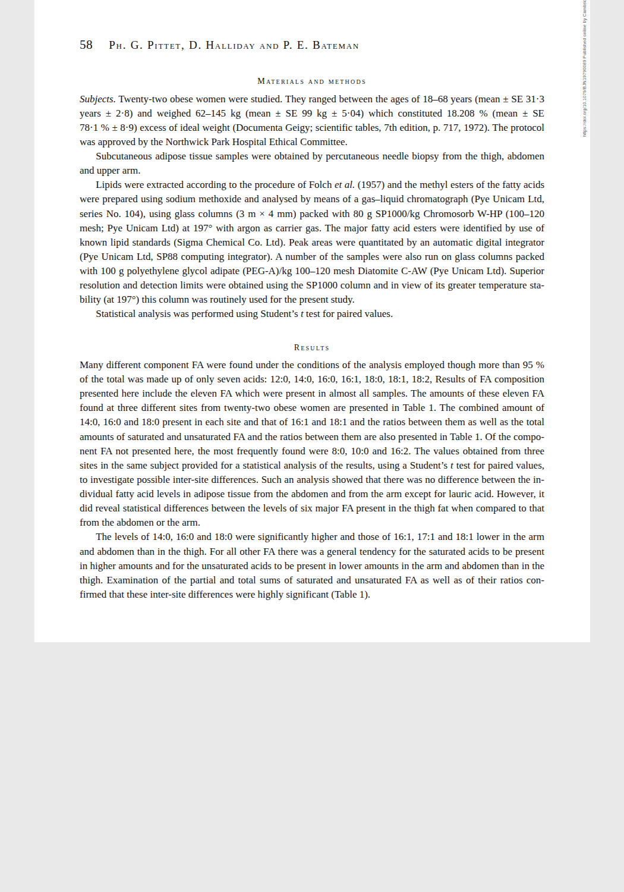https://doi.org/10.1079/BJN19790089 Published online by Cambridge University Press
58
Ph. G. Pittet, D. Halliday and P. E. Bateman
Materials and methods
Subjects. Twenty-two obese women were studied. They ranged between the ages of 18–68 years (mean ± SE 31·3 years ± 2·8) and weighed 62–145 kg (mean ± SE 99 kg ± 5·04) which constituted 18.208 % (mean ± SE 78·1 % ± 8·9) excess of ideal weight (Documenta Geigy; scientific tables, 7th edition, p. 717, 1972). The protocol was approved by the Northwick Park Hospital Ethical Committee.
Subcutaneous adipose tissue samples were obtained by percutaneous needle biopsy from the thigh, abdomen and upper arm.
Lipids were extracted according to the procedure of Folch et al. (1957) and the methyl esters of the fatty acids were prepared using sodium methoxide and analysed by means of a gas–liquid chromatograph (Pye Unicam Ltd, series No. 104), using glass columns (3 m × 4 mm) packed with 80 g SP1000/kg Chromosorb W-HP (100–120 mesh; Pye Unicam Ltd) at 197° with argon as carrier gas. The major fatty acid esters were identified by use of known lipid standards (Sigma Chemical Co. Ltd). Peak areas were quantitated by an automatic digital integrator (Pye Unicam Ltd, SP88 computing integrator). A number of the samples were also run on glass columns packed with 100 g polyethylene glycol adipate (PEG-A)/kg 100–120 mesh Diatomite C-AW (Pye Unicam Ltd). Superior resolution and detection limits were obtained using the SP1000 column and in view of its greater temperature stability (at 197°) this column was routinely used for the present study.
Statistical analysis was performed using Student’s t test for paired values.
Results
Many different component FA were found under the conditions of the analysis employed though more than 95 % of the total was made up of only seven acids: 12:0, 14:0, 16:0, 16:1, 18:0, 18:1, 18:2, Results of FA composition presented here include the eleven FA which were present in almost all samples. The amounts of these eleven FA found at three different sites from twenty-two obese women are presented in Table 1. The combined amount of 14:0, 16:0 and 18:0 present in each site and that of 16:1 and 18:1 and the ratios between them as well as the total amounts of saturated and unsaturated FA and the ratios between them are also presented in Table 1. Of the component FA not presented here, the most frequently found were 8:0, 10:0 and 16:2. The values obtained from three sites in the same subject provided for a statistical analysis of the results, using a Student’s t test for paired values, to investigate possible inter-site differences. Such an analysis showed that there was no difference between the individual fatty acid levels in adipose tissue from the abdomen and from the arm except for lauric acid. However, it did reveal statistical differences between the levels of six major FA present in the thigh fat when compared to that from the abdomen or the arm.
The levels of 14:0, 16:0 and 18:0 were significantly higher and those of 16:1, 17:1 and 18:1 lower in the arm and abdomen than in the thigh. For all other FA there was a general tendency for the saturated acids to be present in higher amounts and for the unsaturated acids to be present in lower amounts in the arm and abdomen than in the thigh. Examination of the partial and total sums of saturated and unsaturated FA as well as of their ratios confirmed that these inter-site differences were highly significant (Table 1).